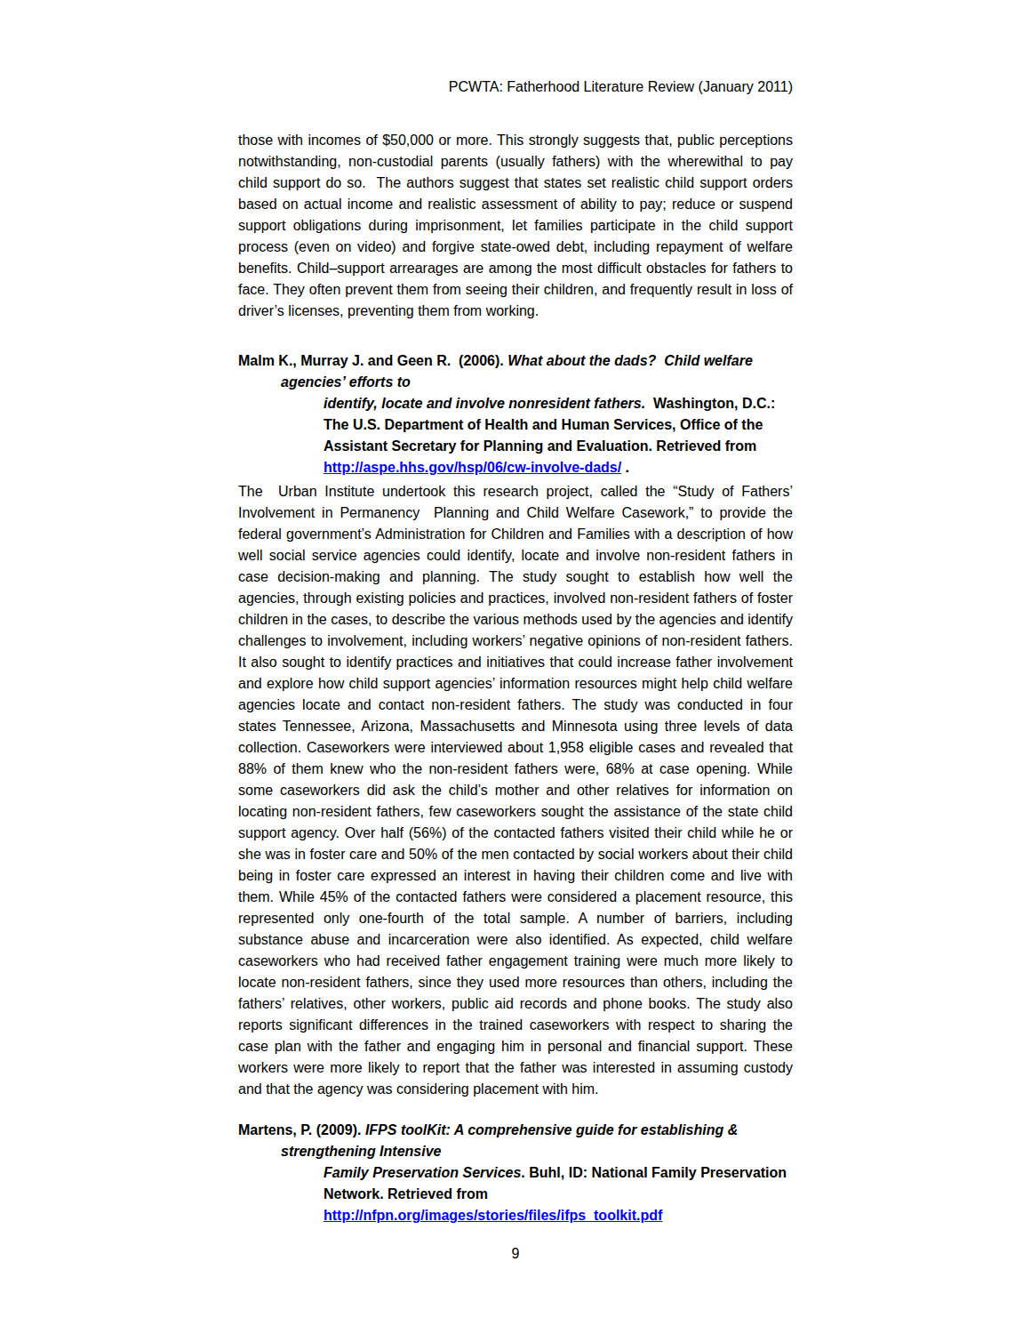PCWTA: Fatherhood Literature Review (January 2011)
those with incomes of $50,000 or more. This strongly suggests that, public perceptions notwithstanding, non-custodial parents (usually fathers) with the wherewithal to pay child support do so. The authors suggest that states set realistic child support orders based on actual income and realistic assessment of ability to pay; reduce or suspend support obligations during imprisonment, let families participate in the child support process (even on video) and forgive state-owed debt, including repayment of welfare benefits. Child–support arrearages are among the most difficult obstacles for fathers to face. They often prevent them from seeing their children, and frequently result in loss of driver’s licenses, preventing them from working.
Malm K., Murray J. and Geen R. (2006). What about the dads? Child welfare agencies’ efforts to identify, locate and involve nonresident fathers. Washington, D.C.: The U.S. Department of Health and Human Services, Office of the Assistant Secretary for Planning and Evaluation. Retrieved from http://aspe.hhs.gov/hsp/06/cw-involve-dads/ .
The Urban Institute undertook this research project, called the “Study of Fathers’ Involvement in Permanency Planning and Child Welfare Casework,” to provide the federal government’s Administration for Children and Families with a description of how well social service agencies could identify, locate and involve non-resident fathers in case decision-making and planning. The study sought to establish how well the agencies, through existing policies and practices, involved non-resident fathers of foster children in the cases, to describe the various methods used by the agencies and identify challenges to involvement, including workers’ negative opinions of non-resident fathers. It also sought to identify practices and initiatives that could increase father involvement and explore how child support agencies’ information resources might help child welfare agencies locate and contact non-resident fathers. The study was conducted in four states Tennessee, Arizona, Massachusetts and Minnesota using three levels of data collection. Caseworkers were interviewed about 1,958 eligible cases and revealed that 88% of them knew who the non-resident fathers were, 68% at case opening. While some caseworkers did ask the child’s mother and other relatives for information on locating non-resident fathers, few caseworkers sought the assistance of the state child support agency. Over half (56%) of the contacted fathers visited their child while he or she was in foster care and 50% of the men contacted by social workers about their child being in foster care expressed an interest in having their children come and live with them. While 45% of the contacted fathers were considered a placement resource, this represented only one-fourth of the total sample. A number of barriers, including substance abuse and incarceration were also identified. As expected, child welfare caseworkers who had received father engagement training were much more likely to locate non-resident fathers, since they used more resources than others, including the fathers’ relatives, other workers, public aid records and phone books. The study also reports significant differences in the trained caseworkers with respect to sharing the case plan with the father and engaging him in personal and financial support. These workers were more likely to report that the father was interested in assuming custody and that the agency was considering placement with him.
Martens, P. (2009). IFPS toolKit: A comprehensive guide for establishing & strengthening Intensive Family Preservation Services. Buhl, ID: National Family Preservation Network. Retrieved from http://nfpn.org/images/stories/files/ifps_toolkit.pdf
9